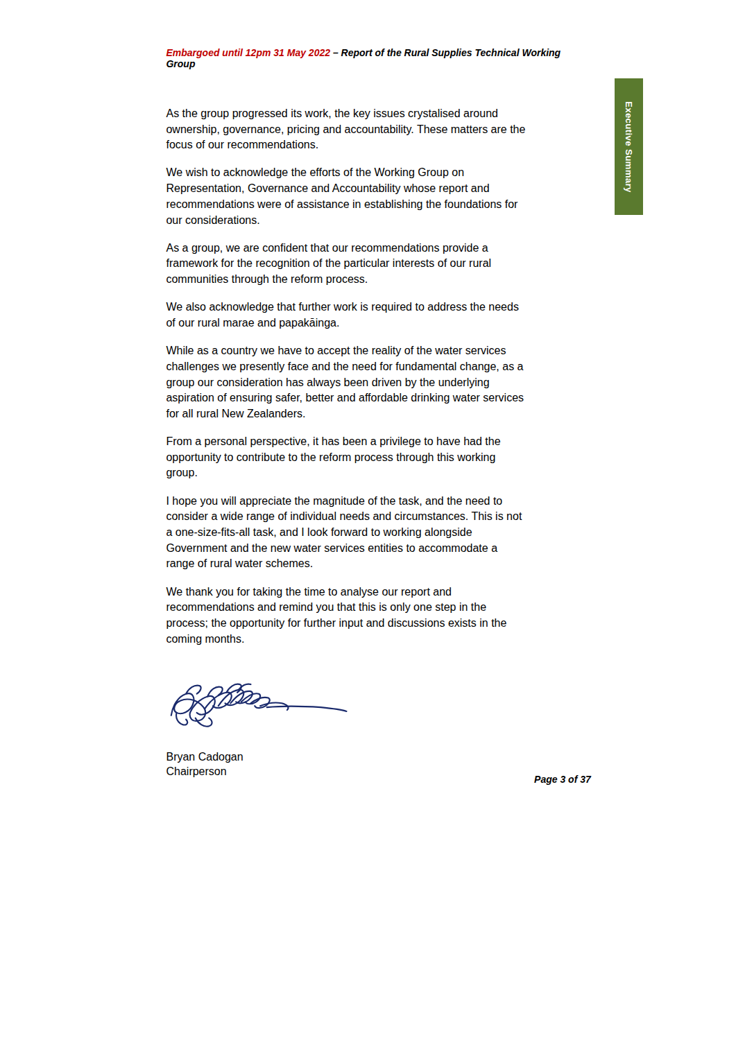Embargoed until 12pm 31 May 2022 – Report of the Rural Supplies Technical Working Group
Executive Summary
As the group progressed its work, the key issues crystalised around ownership, governance, pricing and accountability. These matters are the focus of our recommendations.
We wish to acknowledge the efforts of the Working Group on Representation, Governance and Accountability whose report and recommendations were of assistance in establishing the foundations for our considerations.
As a group, we are confident that our recommendations provide a framework for the recognition of the particular interests of our rural communities through the reform process.
We also acknowledge that further work is required to address the needs of our rural marae and papakāinga.
While as a country we have to accept the reality of the water services challenges we presently face and the need for fundamental change, as a group our consideration has always been driven by the underlying aspiration of ensuring safer, better and affordable drinking water services for all rural New Zealanders.
From a personal perspective, it has been a privilege to have had the opportunity to contribute to the reform process through this working group.
I hope you will appreciate the magnitude of the task, and the need to consider a wide range of individual needs and circumstances. This is not a one-size-fits-all task, and I look forward to working alongside Government and the new water services entities to accommodate a range of rural water schemes.
We thank you for taking the time to analyse our report and recommendations and remind you that this is only one step in the process; the opportunity for further input and discussions exists in the coming months.
Bryan Cadogan
Chairperson
Page 3 of 37